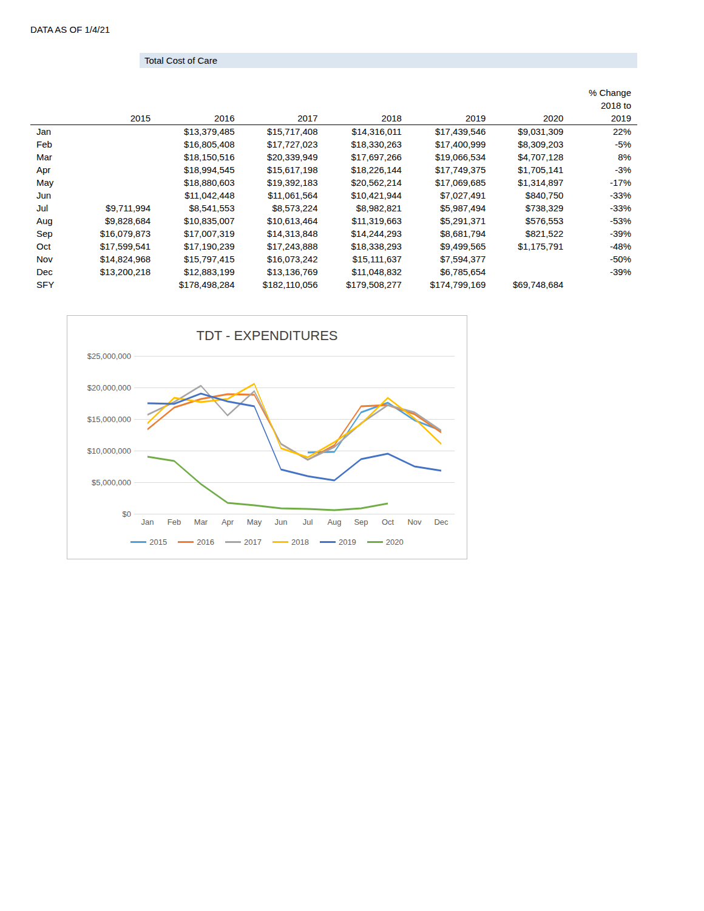DATA AS OF 1/4/21
Total Cost of Care
| | | | | | | | % Change |
| --- | --- | --- | --- | --- | --- | --- | --- |
| | | | | | | | 2018 to |
| | 2015 | 2016 | 2017 | 2018 | 2019 | 2020 | 2019 |
| Jan | | $13,379,485 | $15,717,408 | $14,316,011 | $17,439,546 | $9,031,309 | 22% |
| Feb | | $16,805,408 | $17,727,023 | $18,330,263 | $17,400,999 | $8,309,203 | -5% |
| Mar | | $18,150,516 | $20,339,949 | $17,697,266 | $19,066,534 | $4,707,128 | 8% |
| Apr | | $18,994,545 | $15,617,198 | $18,226,144 | $17,749,375 | $1,705,141 | -3% |
| May | | $18,880,603 | $19,392,183 | $20,562,214 | $17,069,685 | $1,314,897 | -17% |
| Jun | | $11,042,448 | $11,061,564 | $10,421,944 | $7,027,491 | $840,750 | -33% |
| Jul | $9,711,994 | $8,541,553 | $8,573,224 | $8,982,821 | $5,987,494 | $738,329 | -33% |
| Aug | $9,828,684 | $10,835,007 | $10,613,464 | $11,319,663 | $5,291,371 | $576,553 | -53% |
| Sep | $16,079,873 | $17,007,319 | $14,313,848 | $14,244,293 | $8,681,794 | $821,522 | -39% |
| Oct | $17,599,541 | $17,190,239 | $17,243,888 | $18,338,293 | $9,499,565 | $1,175,791 | -48% |
| Nov | $14,824,968 | $15,797,415 | $16,073,242 | $15,111,637 | $7,594,377 | | -50% |
| Dec | $13,200,218 | $12,883,199 | $13,136,769 | $11,048,832 | $6,785,654 | | -39% |
| SFY | | $178,498,284 | $182,110,056 | $179,508,277 | $174,799,169 | $69,748,684 | |
TDT - EXPENDITURES
$25,000,000
$20,000,000
$15,000,000
$10,000,000
$5,000,000
$0
Jan Feb Mar Apr May Jun Jul Aug Sep Oct Nov Dec
2015
2016
2017
2018
2019
2020